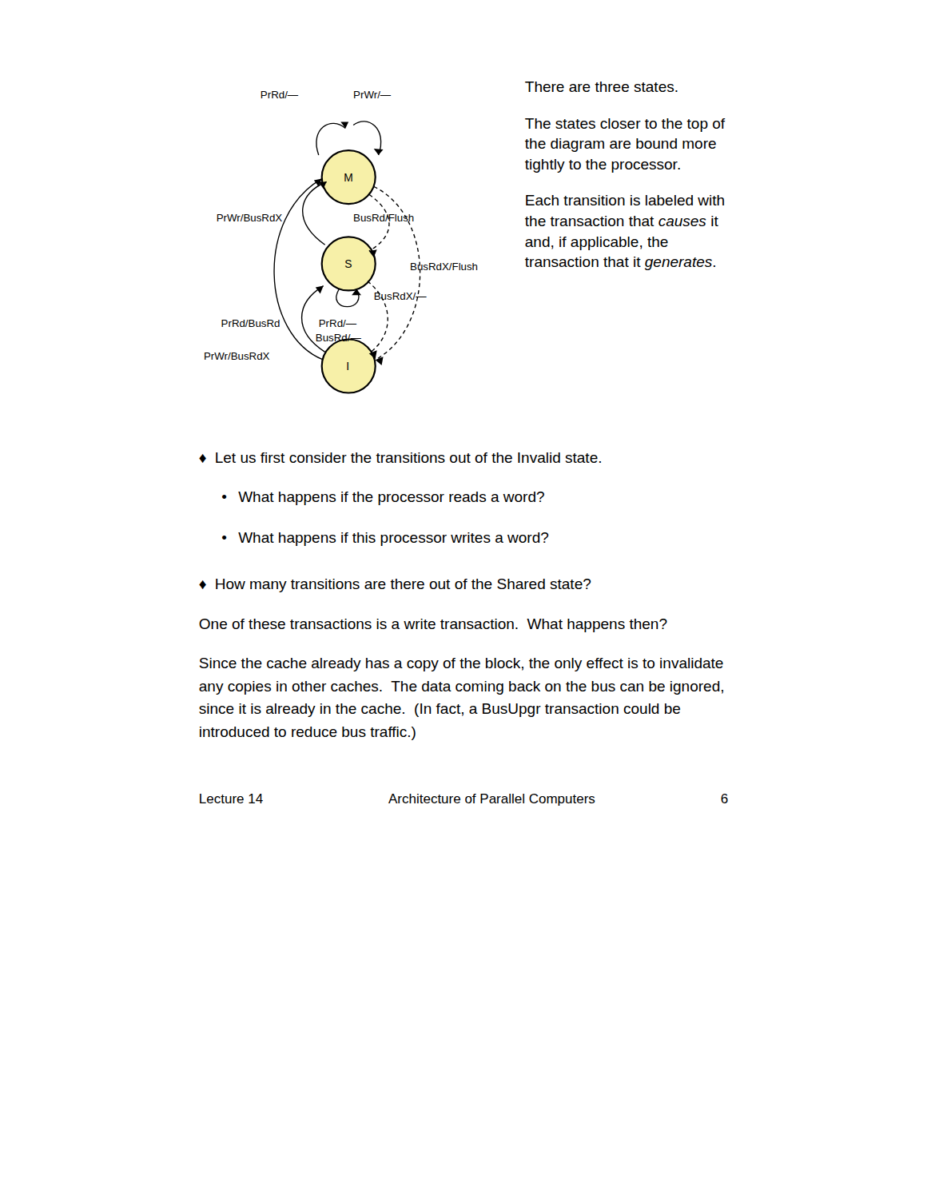PrRd/— PrWr/— M S I BusRd/Flush BusRdX/Flush PrWr/BusRdX PrRd/— BusRd/— BusRdX/— PrRd/BusRd PrWr/BusRdX
There are three states.
The states closer to the top of the diagram are bound more tightly to the processor.
Each transition is labeled with the transaction that causes it and, if applicable, the transaction that it generates.
Let us first consider the transitions out of the Invalid state.
What happens if the processor reads a word?
What happens if this processor writes a word?
How many transitions are there out of the Shared state?
One of these transactions is a write transaction. What happens then?
Since the cache already has a copy of the block, the only effect is to invalidate any copies in other caches. The data coming back on the bus can be ignored, since it is already in the cache. (In fact, a BusUpgr transaction could be introduced to reduce bus traffic.)
Lecture 14 Architecture of Parallel Computers 6